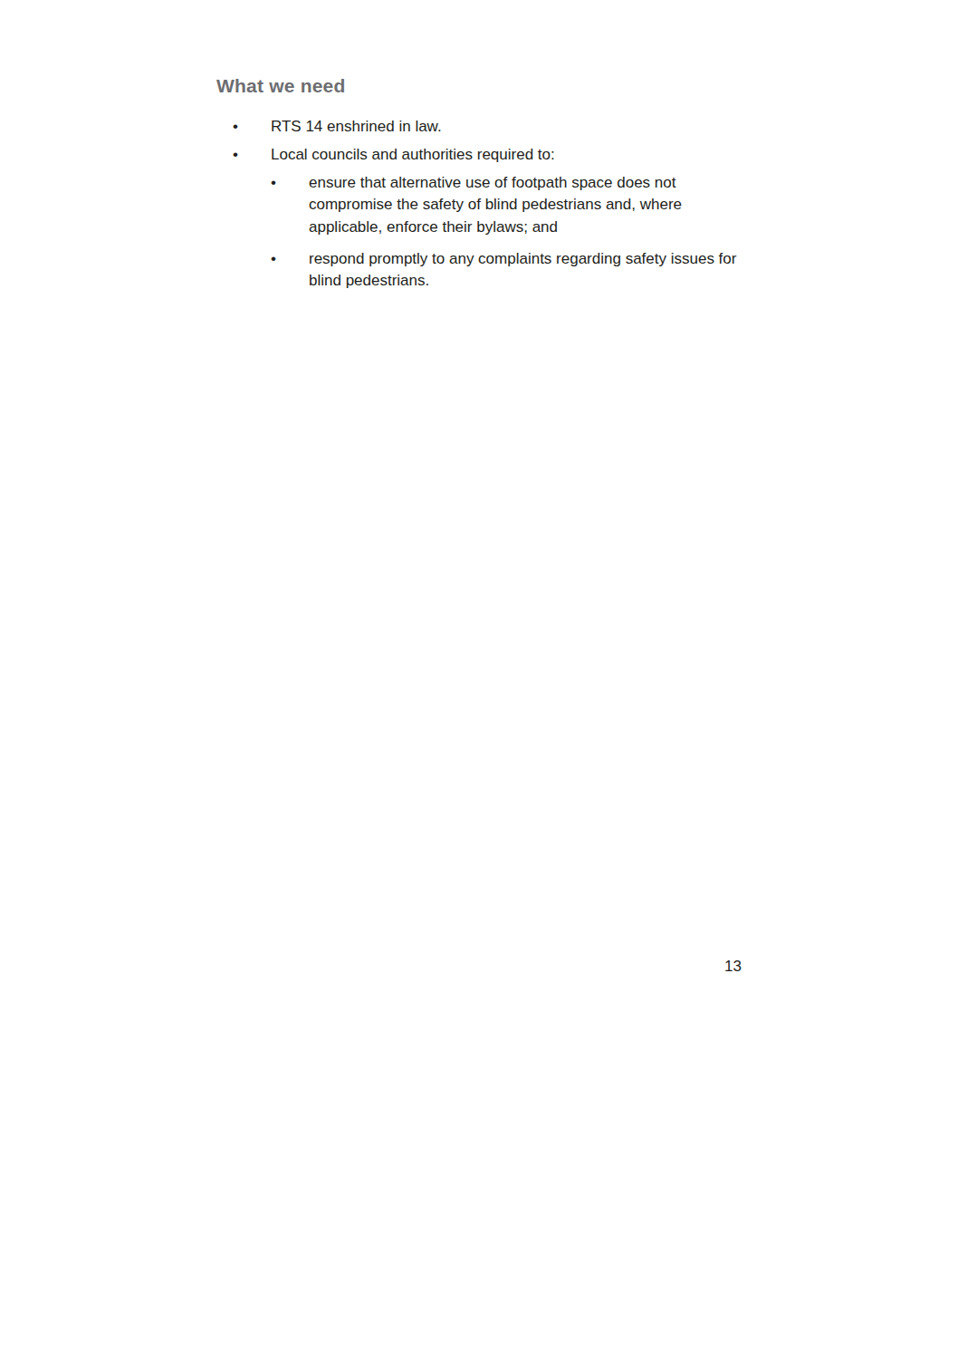What we need
RTS 14 enshrined in law.
Local councils and authorities required to:
ensure that alternative use of footpath space does not compromise the safety of blind pedestrians and, where applicable, enforce their bylaws; and
respond promptly to any complaints regarding safety issues for blind pedestrians.
13